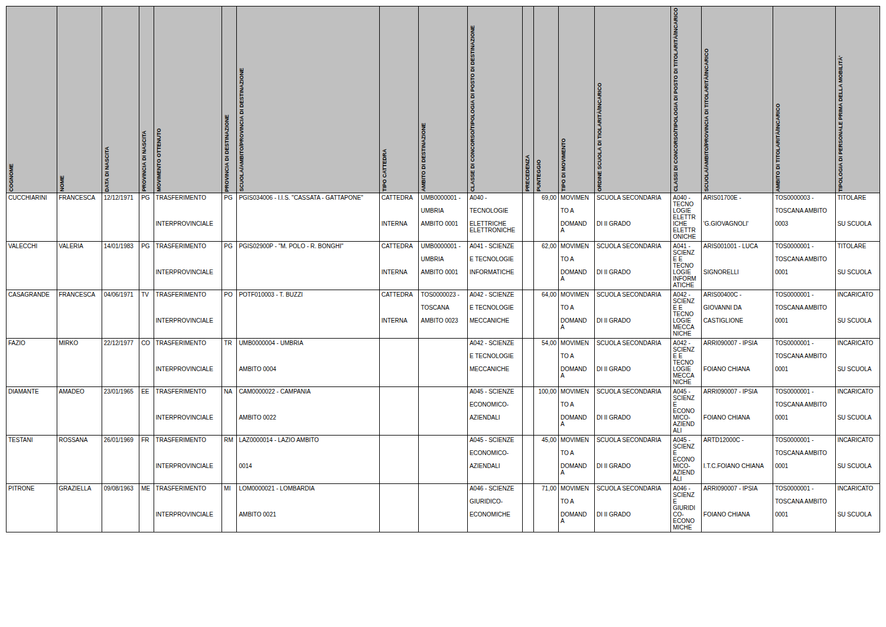| COGNOME | NOME | DATA DI NASCITA | PROVINCIA DI NASCITA | MOVIMENTO OTTENUTO | PROVINCIA DI DESTINAZIONE | SCUOLA/AMBITO/PROVINCIA DI DESTINAZIONE | TIPO CATTEDRA | AMBITO DI DESTINAZIONE | CLASSE DI CONCORSO/TIPOLOGIA DI POSTO DI DESTINAZIONE | PRECEDENZA | PUNTEGGIO | TIPO DI MOVIMENTO | ORDINE SCUOLA DI TIOLARITÀ/INCARICO | CLASSI DI CONCORSO/TIPOLOGIA DI POSTO DI TITOLARITÀ/INCARICO | SCUOLA/AMBITO/PROVINCIA DI TITOLARITÀ/INCARICO | AMBITO DI TITOLARITÀ/INCARICO | TIPOLOGIA DI PERSONALE PRIMA DELLA MOBILITÀ' |
| --- | --- | --- | --- | --- | --- | --- | --- | --- | --- | --- | --- | --- | --- | --- | --- | --- | --- |
| CUCCHIARINI | FRANCESCA | 12/12/1971 | PG | TRASFERIMENTO INTERPROVINCIALE | PG | PGIS034006 - I.I.S. "CASSATA - GATTAPONE" | CATTEDRA INTERNA | UMB0000001 - UMBRIA AMBITO 0001 | A040 - TECNOLOGIE ELETTRICHE ELETTRONICHE | | 69,00 | MOVIMEN TO A DOMAND A | SCUOLA SECONDARIA DI II GRADO | A040 - TECNO LOGIE ELETTR ICHE ELETTR ONICHE | ARIS01700E - 'G.GIOVAGNOLI' | TOS0000003 - TOSCANA AMBITO 0003 | TITOLARE SU SCUOLA |
| VALECCHI | VALERIA | 14/01/1983 | PG | TRASFERIMENTO INTERPROVINCIALE | PG | PGIS02900P - "M. POLO - R. BONGHI" | CATTEDRA INTERNA | UMB0000001 - UMBRIA AMBITO 0001 | A041 - SCIENZE E TECNOLOGIE INFORMATICHE | | 62,00 | MOVIMEN TO A DOMAND A | SCUOLA SECONDARIA DI II GRADO | A041 - SCIENZ E E TECNO LOGIE INFORM ATICHE | ARIS001001 - LUCA SIGNORELLI | TOS0000001 - TOSCANA AMBITO 0001 | TITOLARE SU SCUOLA |
| CASAGRANDE | FRANCESCA | 04/06/1971 | TV | TRASFERIMENTO INTERPROVINCIALE | PO | POTF010003 - T. BUZZI | CATTEDRA INTERNA | TOS0000023 - TOSCANA AMBITO 0023 | A042 - SCIENZE E TECNOLOGIE MECCANICHE | | 64,00 | MOVIMEN TO A DOMAND A | SCUOLA SECONDARIA DI II GRADO | A042 - SCIENZ E E TECNO LOGIE MECCA NICHE | ARIS00400C - GIOVANNI DA CASTIGLIONE | TOS0000001 - TOSCANA AMBITO 0001 | INCARICATO SU SCUOLA |
| FAZIO | MIRKO | 22/12/1977 | CO | TRASFERIMENTO INTERPROVINCIALE | TR | UMB0000004 - UMBRIA AMBITO 0004 | | | A042 - SCIENZE E TECNOLOGIE MECCANICHE | | 54,00 | MOVIMEN TO A DOMAND A | SCUOLA SECONDARIA DI II GRADO | A042 - SCIENZ E E TECNO LOGIE MECCA NICHE | ARRI090007 - IPSIA FOIANO CHIANA | TOS0000001 - TOSCANA AMBITO 0001 | INCARICATO SU SCUOLA |
| DIAMANTE | AMADEO | 23/01/1965 | EE | TRASFERIMENTO INTERPROVINCIALE | NA | CAM0000022 - CAMPANIA AMBITO 0022 | | | A045 - SCIENZE ECONOMICO- AZIENDALI | | 100,00 | MOVIMEN TO A DOMAND A | SCUOLA SECONDARIA DI II GRADO | A045 - SCIENZ E ECONO MICO- AZIEND ALI | ARRI090007 - IPSIA FOIANO CHIANA | TOS0000001 - TOSCANA AMBITO 0001 | INCARICATO SU SCUOLA |
| TESTANI | ROSSANA | 26/01/1969 | FR | TRASFERIMENTO INTERPROVINCIALE | RM | LAZ0000014 - LAZIO AMBITO 0014 | | | A045 - SCIENZE ECONOMICO- AZIENDALI | | 45,00 | MOVIMEN TO A DOMAND A | SCUOLA SECONDARIA DI II GRADO | A045 - SCIENZ E ECONO MICO- AZIEND ALI | ARTD12000C - I.T.C.FOIANO CHIANA | TOS0000001 - TOSCANA AMBITO 0001 | INCARICATO SU SCUOLA |
| PITRONE | GRAZIELLA | 09/08/1963 | ME | TRASFERIMENTO INTERPROVINCIALE | MI | LOM0000021 - LOMBARDIA AMBITO 0021 | | | A046 - SCIENZE GIURIDICO- ECONOMICHE | | 71,00 | MOVIMEN TO A DOMAND A | SCUOLA SECONDARIA DI II GRADO | A046 - SCIENZ E GIURIDI CO- ECONO MICHE | ARRI090007 - IPSIA FOIANO CHIANA | TOS0000001 - TOSCANA AMBITO 0001 | INCARICATO SU SCUOLA |